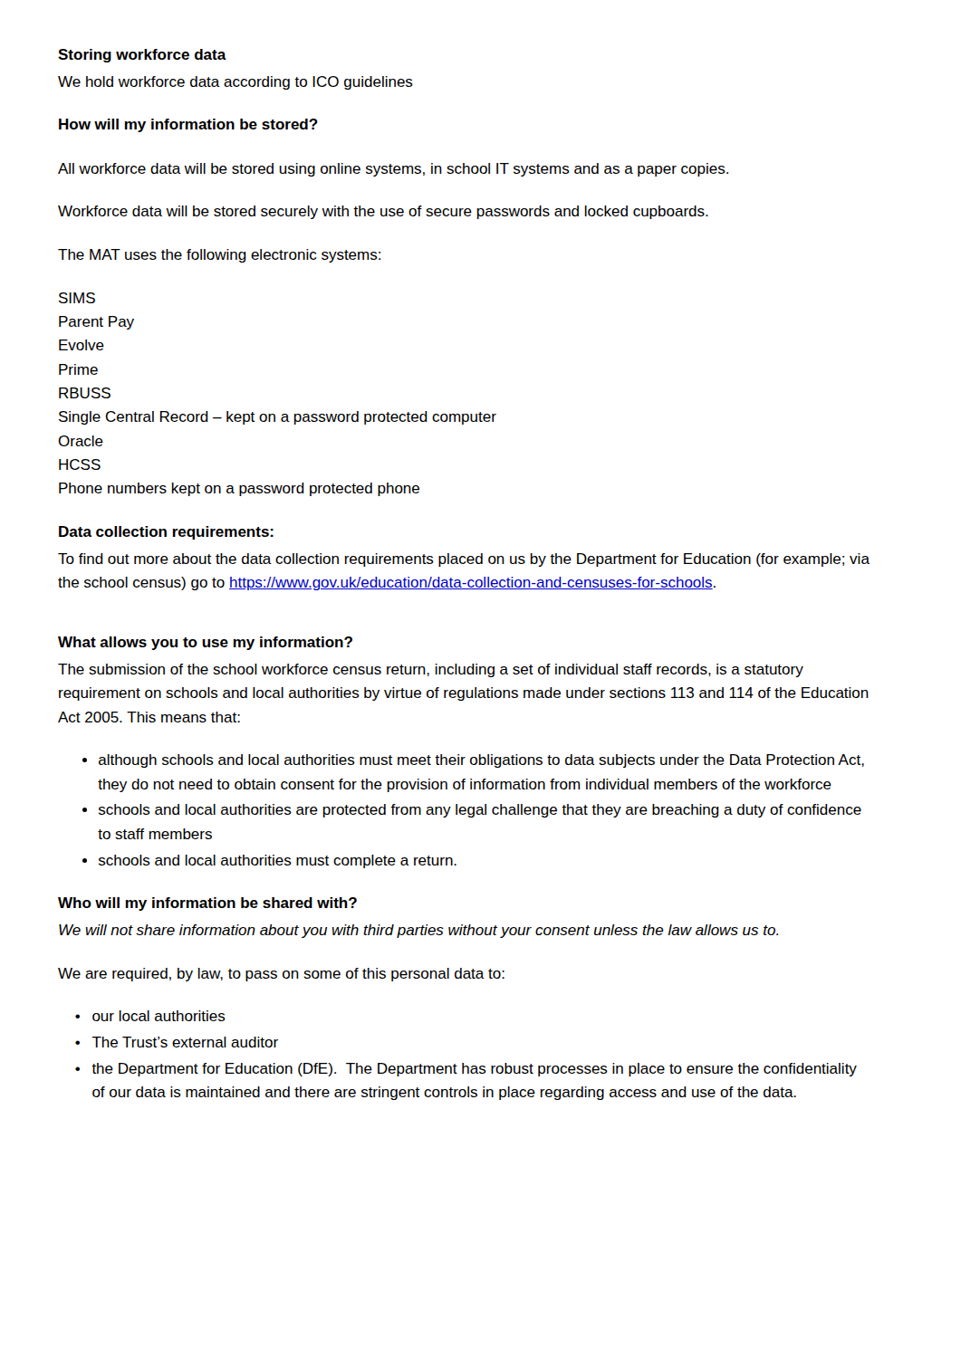Storing workforce data
We hold workforce data according to ICO guidelines
How will my information be stored?
All workforce data will be stored using online systems, in school IT systems and as a paper copies.
Workforce data will be stored securely with the use of secure passwords and locked cupboards.
The MAT uses the following electronic systems:
SIMS
Parent Pay
Evolve
Prime
RBUSS
Single Central Record – kept on a password protected computer
Oracle
HCSS
Phone numbers kept on a password protected phone
Data collection requirements:
To find out more about the data collection requirements placed on us by the Department for Education (for example; via the school census) go to https://www.gov.uk/education/data-collection-and-censuses-for-schools.
What allows you to use my information?
The submission of the school workforce census return, including a set of individual staff records, is a statutory requirement on schools and local authorities by virtue of regulations made under sections 113 and 114 of the Education Act 2005. This means that:
although schools and local authorities must meet their obligations to data subjects under the Data Protection Act, they do not need to obtain consent for the provision of information from individual members of the workforce
schools and local authorities are protected from any legal challenge that they are breaching a duty of confidence to staff members
schools and local authorities must complete a return.
Who will my information be shared with?
We will not share information about you with third parties without your consent unless the law allows us to.
We are required, by law, to pass on some of this personal data to:
our local authorities
The Trust’s external auditor
the Department for Education (DfE). The Department has robust processes in place to ensure the confidentiality of our data is maintained and there are stringent controls in place regarding access and use of the data.